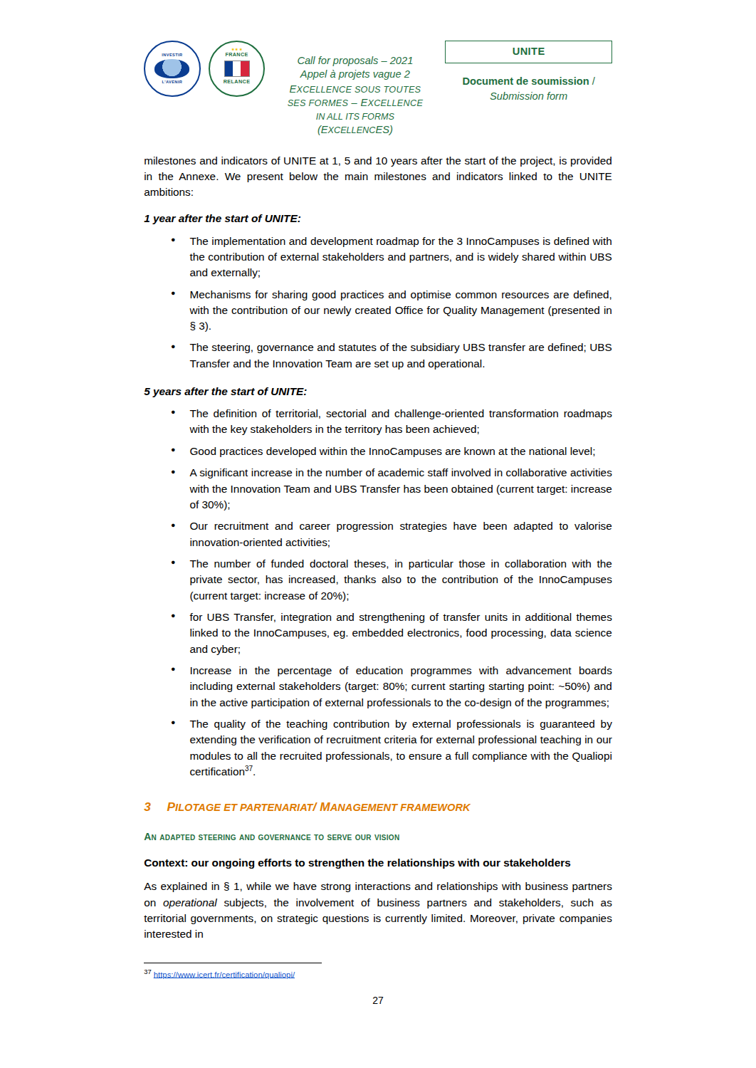INVESTIR
L'AVENIR
★ ★ ★
FRANCE
RELANCE
Call for proposals – 2021
Appel à projets vague 2
EXCELLENCE SOUS TOUTES SES FORMES – EXCELLENCE
IN ALL ITS FORMS (EXCELLENCES)
UNITE
Document de soumission / Submission form
milestones and indicators of UNITE at 1, 5 and 10 years after the start of the project, is provided in the Annexe. We present below the main milestones and indicators linked to the UNITE ambitions:
1 year after the start of UNITE:
The implementation and development roadmap for the 3 InnoCampuses is defined with the contribution of external stakeholders and partners, and is widely shared within UBS and externally;
Mechanisms for sharing good practices and optimise common resources are defined, with the contribution of our newly created Office for Quality Management (presented in § 3).
The steering, governance and statutes of the subsidiary UBS transfer are defined; UBS Transfer and the Innovation Team are set up and operational.
5 years after the start of UNITE:
The definition of territorial, sectorial and challenge-oriented transformation roadmaps with the key stakeholders in the territory has been achieved;
Good practices developed within the InnoCampuses are known at the national level;
A significant increase in the number of academic staff involved in collaborative activities with the Innovation Team and UBS Transfer has been obtained (current target: increase of 30%);
Our recruitment and career progression strategies have been adapted to valorise innovation-oriented activities;
The number of funded doctoral theses, in particular those in collaboration with the private sector, has increased, thanks also to the contribution of the InnoCampuses (current target: increase of 20%);
for UBS Transfer, integration and strengthening of transfer units in additional themes linked to the InnoCampuses, eg. embedded electronics, food processing, data science and cyber;
Increase in the percentage of education programmes with advancement boards including external stakeholders (target: 80%; current starting starting point: ~50%) and in the active participation of external professionals to the co-design of the programmes;
The quality of the teaching contribution by external professionals is guaranteed by extending the verification of recruitment criteria for external professional teaching in our modules to all the recruited professionals, to ensure a full compliance with the Qualiopi certification37.
3 PILOTAGE ET PARTENARIAT/ MANAGEMENT FRAMEWORK
An adapted steering and governance to serve our vision
Context: our ongoing efforts to strengthen the relationships with our stakeholders
As explained in § 1, while we have strong interactions and relationships with business partners on operational subjects, the involvement of business partners and stakeholders, such as territorial governments, on strategic questions is currently limited. Moreover, private companies interested in
37 https://www.icert.fr/certification/qualiopi/
27